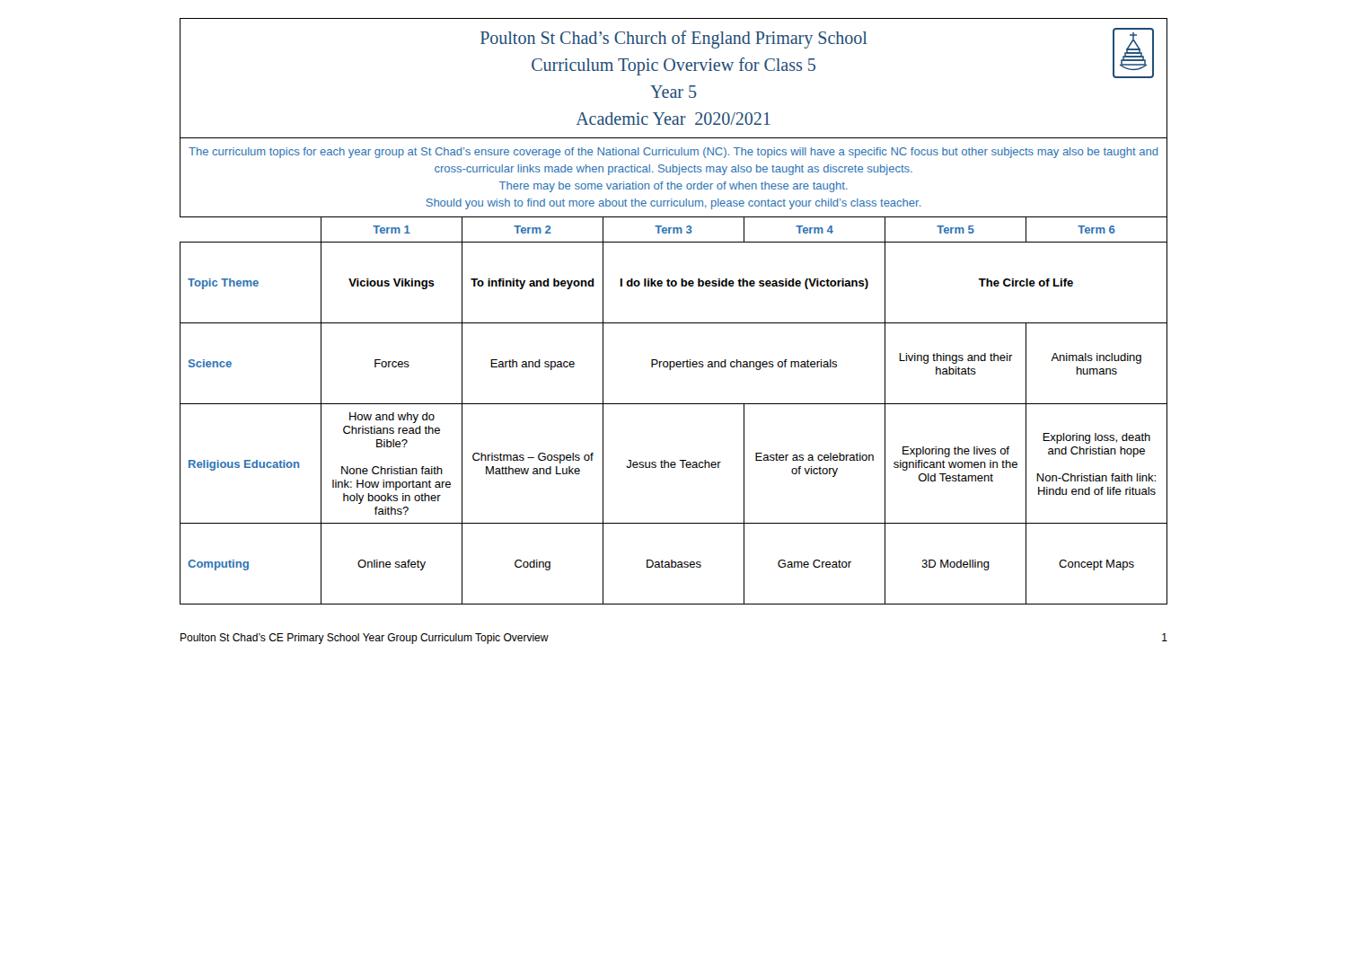| Poulton St Chad’s Church of England Primary School Curriculum Topic Overview for Class 5 Year 5 Academic Year 2020/2021 |
| The curriculum topics for each year group at St Chad’s ensure coverage of the National Curriculum (NC). The topics will have a specific NC focus but other subjects may also be taught and cross-curricular links made when practical. Subjects may also be taught as discrete subjects. There may be some variation of the order of when these are taught. Should you wish to find out more about the curriculum, please contact your child’s class teacher. |
| | Term 1 | Term 2 | Term 3 | Term 4 | Term 5 | Term 6 |
| Topic Theme | Vicious Vikings | To infinity and beyond | I do like to be beside the seaside (Victorians) | The Circle of Life |
| Science | Forces | Earth and space | Properties and changes of materials | Living things and their habitats | Animals including humans |
| Religious Education | How and why do Christians read the Bible? None Christian faith link: How important are holy books in other faiths? | Christmas – Gospels of Matthew and Luke | Jesus the Teacher | Easter as a celebration of victory | Exploring the lives of significant women in the Old Testament | Exploring loss, death and Christian hope Non-Christian faith link: Hindu end of life rituals |
| Computing | Online safety | Coding | Databases | Game Creator | 3D Modelling | Concept Maps |
Poulton St Chad’s CE Primary School Year Group Curriculum Topic Overview 1